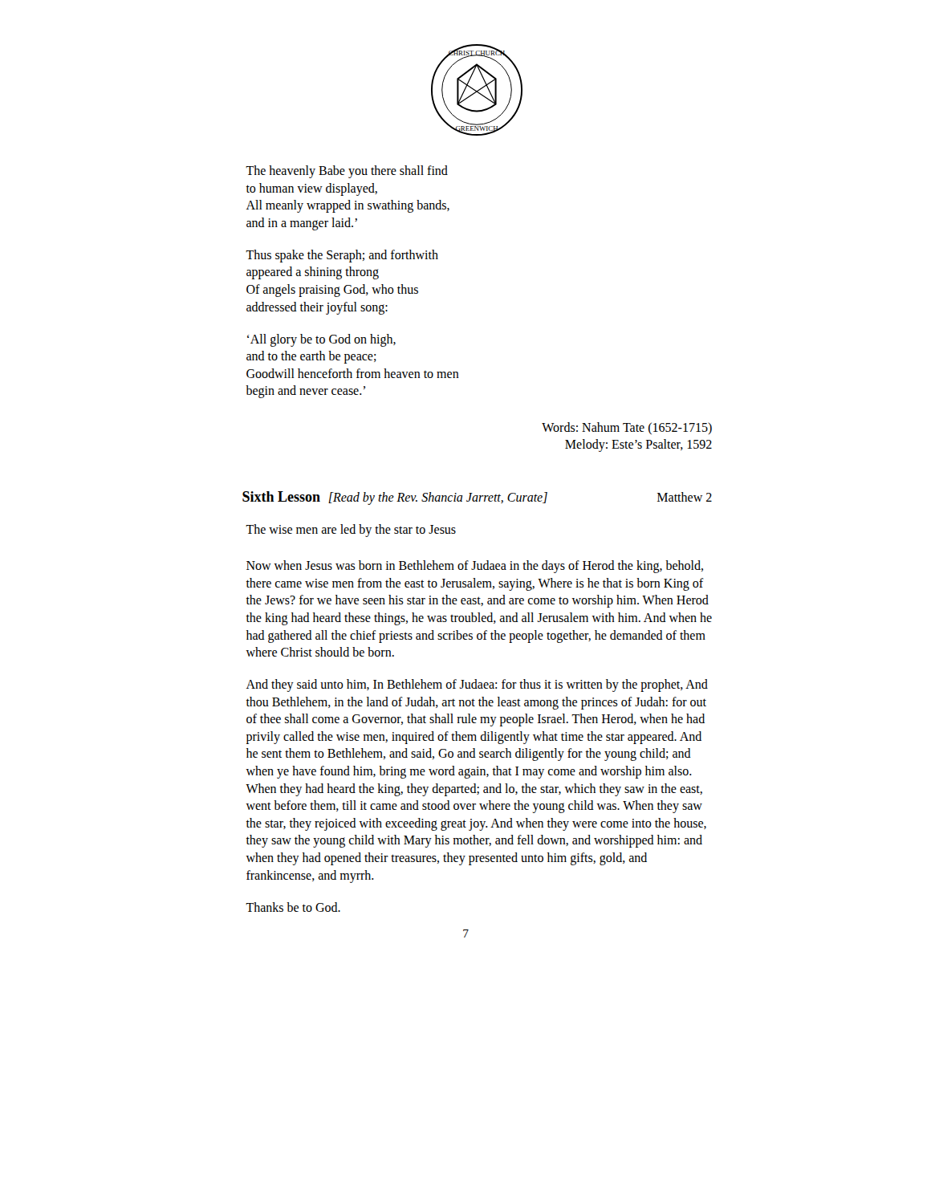The heavenly Babe you there shall find
to human view displayed,
All meanly wrapped in swathing bands,
and in a manger laid.’
Thus spake the Seraph; and forthwith
appeared a shining throng
Of angels praising God, who thus
addressed their joyful song:
‘All glory be to God on high,
and to the earth be peace;
Goodwill henceforth from heaven to men
begin and never cease.’
Words: Nahum Tate (1652-1715)
Melody: Este’s Psalter, 1592
Sixth Lesson [Read by the Rev. Shancia Jarrett, Curate] Matthew 2
The wise men are led by the star to Jesus
Now when Jesus was born in Bethlehem of Judaea in the days of Herod the king, behold, there came wise men from the east to Jerusalem, saying, Where is he that is born King of the Jews? for we have seen his star in the east, and are come to worship him. When Herod the king had heard these things, he was troubled, and all Jerusalem with him. And when he had gathered all the chief priests and scribes of the people together, he demanded of them where Christ should be born.
And they said unto him, In Bethlehem of Judaea: for thus it is written by the prophet, And thou Bethlehem, in the land of Judah, art not the least among the princes of Judah: for out of thee shall come a Governor, that shall rule my people Israel. Then Herod, when he had privily called the wise men, inquired of them diligently what time the star appeared. And he sent them to Bethlehem, and said, Go and search diligently for the young child; and when ye have found him, bring me word again, that I may come and worship him also. When they had heard the king, they departed; and lo, the star, which they saw in the east, went before them, till it came and stood over where the young child was. When they saw the star, they rejoiced with exceeding great joy. And when they were come into the house, they saw the young child with Mary his mother, and fell down, and worshipped him: and when they had opened their treasures, they presented unto him gifts, gold, and frankincense, and myrrh.
Thanks be to God.
7